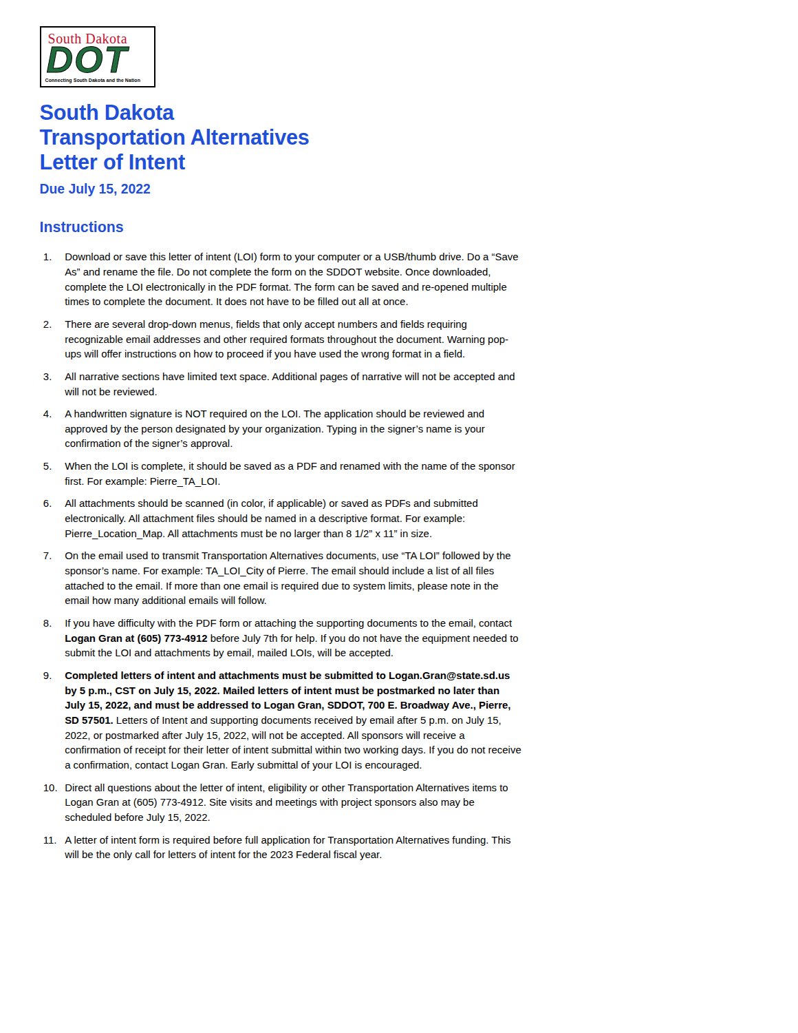South Dakota
DOT
Connecting South Dakota and the Nation
South Dakota
Transportation Alternatives
Letter of Intent
Due July 15, 2022
Instructions
Download or save this letter of intent (LOI) form to your computer or a USB/thumb drive. Do a “Save As” and rename the file. Do not complete the form on the SDDOT website. Once downloaded, complete the LOI electronically in the PDF format. The form can be saved and re-opened multiple times to complete the document. It does not have to be filled out all at once.
There are several drop-down menus, fields that only accept numbers and fields requiring recognizable email addresses and other required formats throughout the document. Warning pop-ups will offer instructions on how to proceed if you have used the wrong format in a field.
All narrative sections have limited text space. Additional pages of narrative will not be accepted and will not be reviewed.
A handwritten signature is NOT required on the LOI. The application should be reviewed and approved by the person designated by your organization. Typing in the signer’s name is your confirmation of the signer’s approval.
When the LOI is complete, it should be saved as a PDF and renamed with the name of the sponsor first. For example: Pierre_TA_LOI.
All attachments should be scanned (in color, if applicable) or saved as PDFs and submitted electronically. All attachment files should be named in a descriptive format. For example: Pierre_Location_Map. All attachments must be no larger than 8 1/2” x 11” in size.
On the email used to transmit Transportation Alternatives documents, use “TA LOI” followed by the sponsor’s name. For example: TA_LOI_City of Pierre. The email should include a list of all files attached to the email. If more than one email is required due to system limits, please note in the email how many additional emails will follow.
If you have difficulty with the PDF form or attaching the supporting documents to the email, contact Logan Gran at (605) 773-4912 before July 7th for help. If you do not have the equipment needed to submit the LOI and attachments by email, mailed LOIs, will be accepted.
Completed letters of intent and attachments must be submitted to Logan.Gran@state.sd.us by 5 p.m., CST on July 15, 2022. Mailed letters of intent must be postmarked no later than July 15, 2022, and must be addressed to Logan Gran, SDDOT, 700 E. Broadway Ave., Pierre, SD 57501. Letters of Intent and supporting documents received by email after 5 p.m. on July 15, 2022, or postmarked after July 15, 2022, will not be accepted. All sponsors will receive a confirmation of receipt for their letter of intent submittal within two working days. If you do not receive a confirmation, contact Logan Gran. Early submittal of your LOI is encouraged.
Direct all questions about the letter of intent, eligibility or other Transportation Alternatives items to Logan Gran at (605) 773-4912. Site visits and meetings with project sponsors also may be scheduled before July 15, 2022.
A letter of intent form is required before full application for Transportation Alternatives funding. This will be the only call for letters of intent for the 2023 Federal fiscal year.